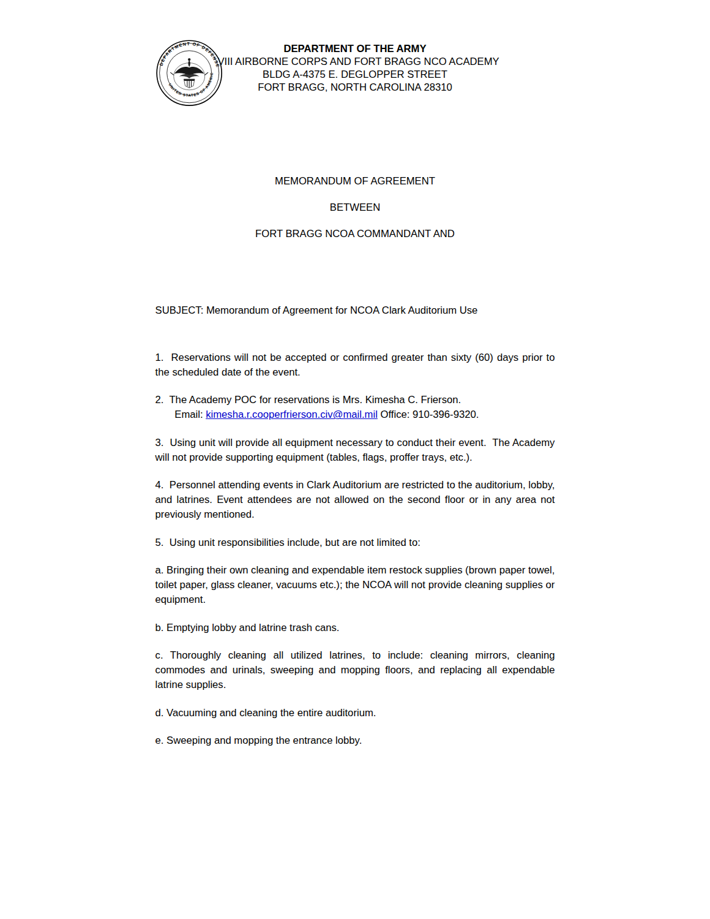DEPARTMENT OF DEFENSE UNITED STATES OF AMERICA
DEPARTMENT OF THE ARMY
XVIII AIRBORNE CORPS AND FORT BRAGG NCO ACADEMY
BLDG A-4375 E. DEGLOPPER STREET
FORT BRAGG, NORTH CAROLINA 28310
MEMORANDUM OF AGREEMENT
BETWEEN
FORT BRAGG NCOA COMMANDANT AND
SUBJECT: Memorandum of Agreement for NCOA Clark Auditorium Use
1. Reservations will not be accepted or confirmed greater than sixty (60) days prior to the scheduled date of the event.
2. The Academy POC for reservations is Mrs. Kimesha C. Frierson.
Email: kimesha.r.cooperfrierson.civ@mail.mil Office: 910-396-9320.
3. Using unit will provide all equipment necessary to conduct their event. The Academy will not provide supporting equipment (tables, flags, proffer trays, etc.).
4. Personnel attending events in Clark Auditorium are restricted to the auditorium, lobby, and latrines. Event attendees are not allowed on the second floor or in any area not previously mentioned.
5. Using unit responsibilities include, but are not limited to:
a. Bringing their own cleaning and expendable item restock supplies (brown paper towel, toilet paper, glass cleaner, vacuums etc.); the NCOA will not provide cleaning supplies or equipment.
b. Emptying lobby and latrine trash cans.
c. Thoroughly cleaning all utilized latrines, to include: cleaning mirrors, cleaning commodes and urinals, sweeping and mopping floors, and replacing all expendable latrine supplies.
d. Vacuuming and cleaning the entire auditorium.
e. Sweeping and mopping the entrance lobby.